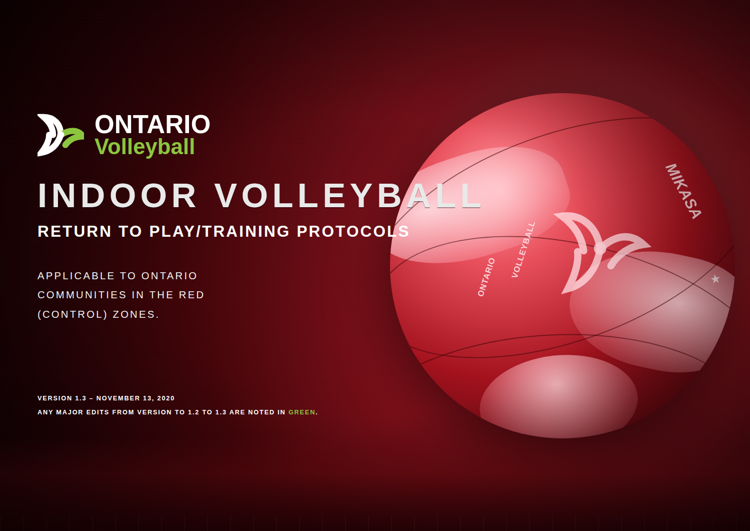Mikasa ★ Ontario Volleyball
Ontario Volleyball
Indoor Volleyball
Return to Play/Training Protocols
Applicable to Ontario communities in the red (control) zones.
Version 1.3 – November 13, 2020
Any major edits from version to 1.2 to 1.3 are noted in green.